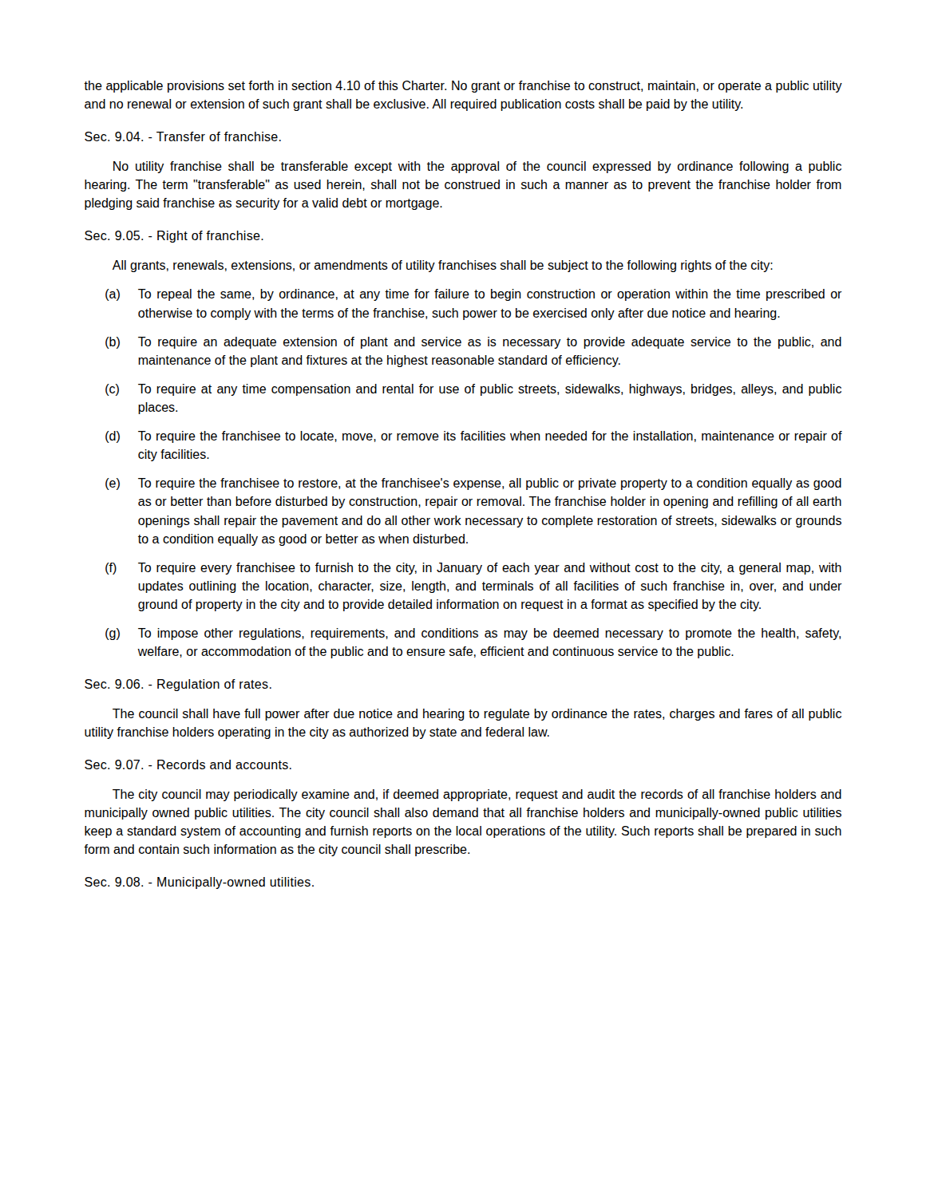the applicable provisions set forth in section 4.10 of this Charter. No grant or franchise to construct, maintain, or operate a public utility and no renewal or extension of such grant shall be exclusive. All required publication costs shall be paid by the utility.
Sec. 9.04. - Transfer of franchise.
No utility franchise shall be transferable except with the approval of the council expressed by ordinance following a public hearing. The term "transferable" as used herein, shall not be construed in such a manner as to prevent the franchise holder from pledging said franchise as security for a valid debt or mortgage.
Sec. 9.05. - Right of franchise.
All grants, renewals, extensions, or amendments of utility franchises shall be subject to the following rights of the city:
(a) To repeal the same, by ordinance, at any time for failure to begin construction or operation within the time prescribed or otherwise to comply with the terms of the franchise, such power to be exercised only after due notice and hearing.
(b) To require an adequate extension of plant and service as is necessary to provide adequate service to the public, and maintenance of the plant and fixtures at the highest reasonable standard of efficiency.
(c) To require at any time compensation and rental for use of public streets, sidewalks, highways, bridges, alleys, and public places.
(d) To require the franchisee to locate, move, or remove its facilities when needed for the installation, maintenance or repair of city facilities.
(e) To require the franchisee to restore, at the franchisee's expense, all public or private property to a condition equally as good as or better than before disturbed by construction, repair or removal. The franchise holder in opening and refilling of all earth openings shall repair the pavement and do all other work necessary to complete restoration of streets, sidewalks or grounds to a condition equally as good or better as when disturbed.
(f) To require every franchisee to furnish to the city, in January of each year and without cost to the city, a general map, with updates outlining the location, character, size, length, and terminals of all facilities of such franchise in, over, and under ground of property in the city and to provide detailed information on request in a format as specified by the city.
(g) To impose other regulations, requirements, and conditions as may be deemed necessary to promote the health, safety, welfare, or accommodation of the public and to ensure safe, efficient and continuous service to the public.
Sec. 9.06. - Regulation of rates.
The council shall have full power after due notice and hearing to regulate by ordinance the rates, charges and fares of all public utility franchise holders operating in the city as authorized by state and federal law.
Sec. 9.07. - Records and accounts.
The city council may periodically examine and, if deemed appropriate, request and audit the records of all franchise holders and municipally owned public utilities. The city council shall also demand that all franchise holders and municipally-owned public utilities keep a standard system of accounting and furnish reports on the local operations of the utility. Such reports shall be prepared in such form and contain such information as the city council shall prescribe.
Sec. 9.08. - Municipally-owned utilities.